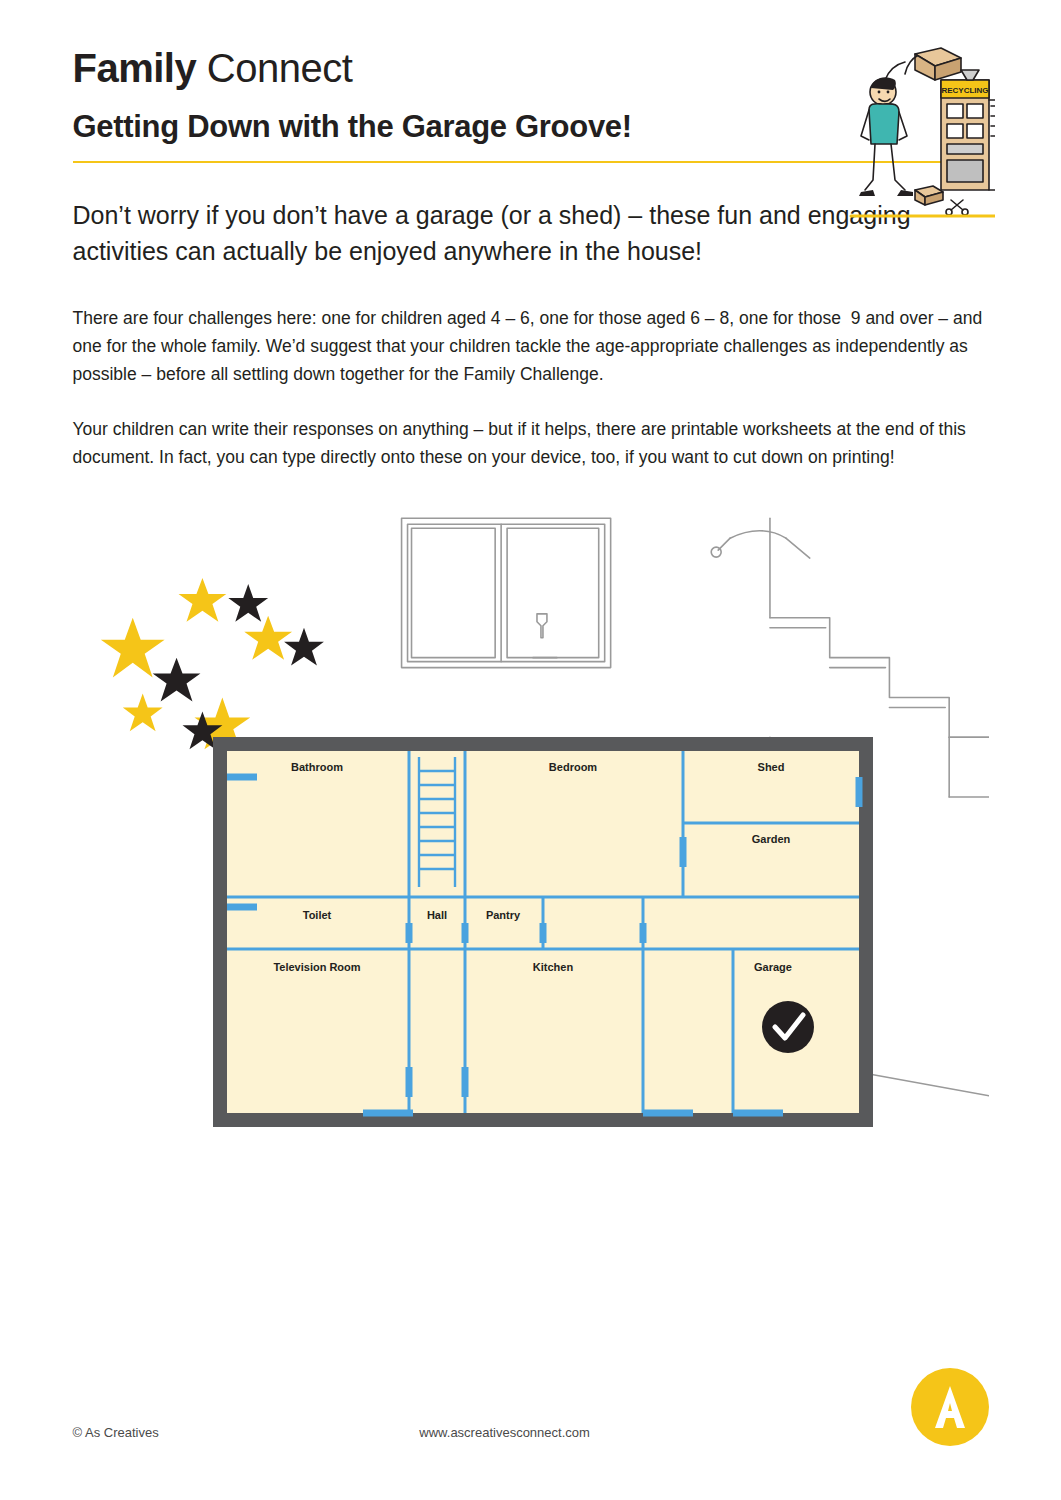RECYCLING
Family Connect
Getting Down with the Garage Groove!
Don’t worry if you don’t have a garage (or a shed) – these fun and engaging activities can actually be enjoyed anywhere in the house!
There are four challenges here: one for children aged 4 – 6, one for those aged 6 – 8, one for those 9 and over – and one for the whole family. We’d suggest that your children tackle the age-appropriate challenges as independently as possible – before all settling down together for the Family Challenge.
Your children can write their responses on anything – but if it helps, there are printable worksheets at the end of this document. In fact, you can type directly onto these on your device, too, if you want to cut down on printing!
Bathroom Bedroom Shed Garden Toilet Hall Pantry Television Room Kitchen Garage
© As Creatives www.ascreativesconnect.com